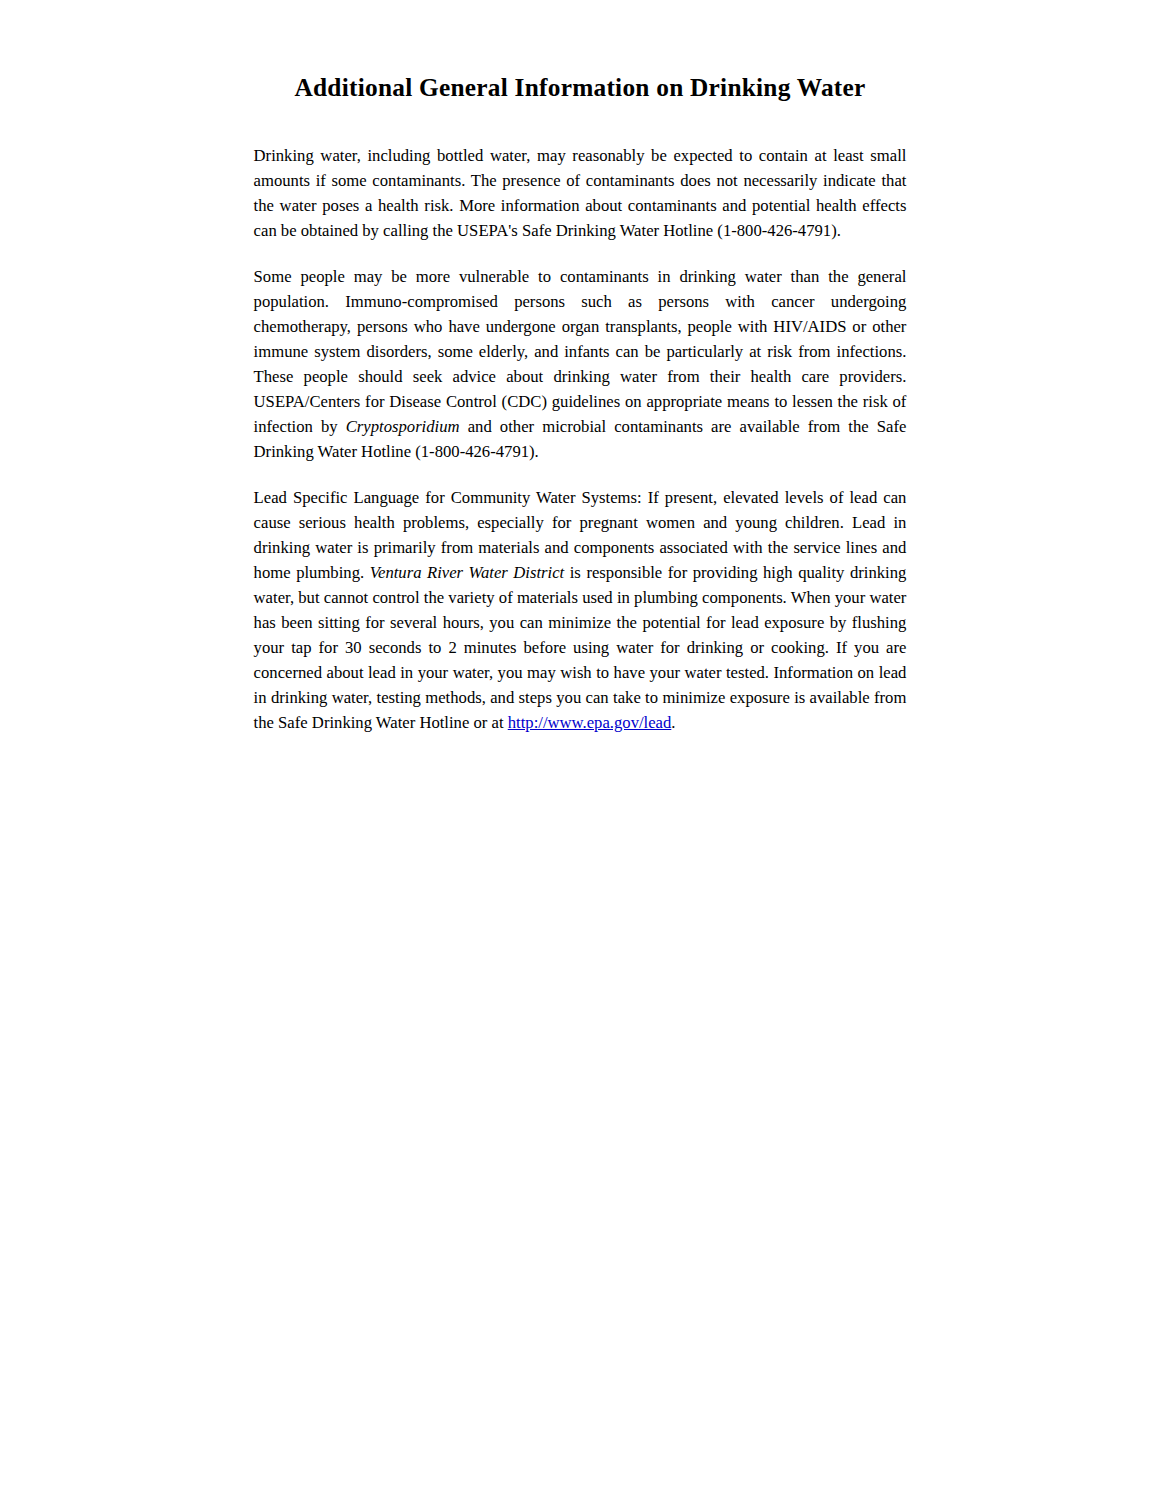Additional General Information on Drinking Water
Drinking water, including bottled water, may reasonably be expected to contain at least small amounts if some contaminants. The presence of contaminants does not necessarily indicate that the water poses a health risk. More information about contaminants and potential health effects can be obtained by calling the USEPA's Safe Drinking Water Hotline (1-800-426-4791).
Some people may be more vulnerable to contaminants in drinking water than the general population. Immuno-compromised persons such as persons with cancer undergoing chemotherapy, persons who have undergone organ transplants, people with HIV/AIDS or other immune system disorders, some elderly, and infants can be particularly at risk from infections. These people should seek advice about drinking water from their health care providers. USEPA/Centers for Disease Control (CDC) guidelines on appropriate means to lessen the risk of infection by Cryptosporidium and other microbial contaminants are available from the Safe Drinking Water Hotline (1-800-426-4791).
Lead Specific Language for Community Water Systems: If present, elevated levels of lead can cause serious health problems, especially for pregnant women and young children. Lead in drinking water is primarily from materials and components associated with the service lines and home plumbing. Ventura River Water District is responsible for providing high quality drinking water, but cannot control the variety of materials used in plumbing components. When your water has been sitting for several hours, you can minimize the potential for lead exposure by flushing your tap for 30 seconds to 2 minutes before using water for drinking or cooking. If you are concerned about lead in your water, you may wish to have your water tested. Information on lead in drinking water, testing methods, and steps you can take to minimize exposure is available from the Safe Drinking Water Hotline or at http://www.epa.gov/lead.